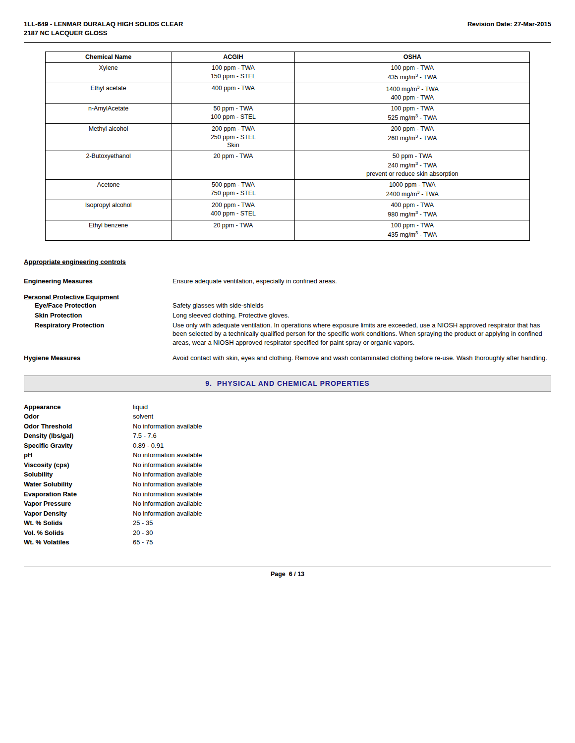1LL-649 - LENMAR DURALAQ HIGH SOLIDS CLEAR
2187 NC LACQUER GLOSS
Revision Date: 27-Mar-2015
| Chemical Name | ACGIH | OSHA |
| --- | --- | --- |
| Xylene | 100 ppm - TWA 150 ppm - STEL | 100 ppm - TWA 435 mg/m 3 - TWA |
| Ethyl acetate | 400 ppm - TWA | 1400 mg/m 3 - TWA 400 ppm - TWA |
| n-AmylAcetate | 50 ppm - TWA 100 ppm - STEL | 100 ppm - TWA 525 mg/m 3 - TWA |
| Methyl alcohol | 200 ppm - TWA 250 ppm - STEL Skin | 200 ppm - TWA 260 mg/m 3 - TWA |
| 2-Butoxyethanol | 20 ppm - TWA | 50 ppm - TWA 240 mg/m 3 - TWA prevent or reduce skin absorption |
| Acetone | 500 ppm - TWA 750 ppm - STEL | 1000 ppm - TWA 2400 mg/m 3 - TWA |
| Isopropyl alcohol | 200 ppm - TWA 400 ppm - STEL | 400 ppm - TWA 980 mg/m 3 - TWA |
| Ethyl benzene | 20 ppm - TWA | 100 ppm - TWA 435 mg/m 3 - TWA |
Appropriate engineering controls
Engineering Measures
Ensure adequate ventilation, especially in confined areas.
Personal Protective Equipment
Eye/Face Protection
Safety glasses with side-shields
Skin Protection
Long sleeved clothing. Protective gloves.
Respiratory Protection
Use only with adequate ventilation. In operations where exposure limits are exceeded, use a NIOSH approved respirator that has been selected by a technically qualified person for the specific work conditions. When spraying the product or applying in confined areas, wear a NIOSH approved respirator specified for paint spray or organic vapors.
Hygiene Measures
Avoid contact with skin, eyes and clothing. Remove and wash contaminated clothing before re-use. Wash thoroughly after handling.
9. PHYSICAL AND CHEMICAL PROPERTIES
Appearance
liquid
Odor
solvent
Odor Threshold
No information available
Density (lbs/gal)
7.5 - 7.6
Specific Gravity
0.89 - 0.91
pH
No information available
Viscosity (cps)
No information available
Solubility
No information available
Water Solubility
No information available
Evaporation Rate
No information available
Vapor Pressure
No information available
Vapor Density
No information available
Wt. % Solids
25 - 35
Vol. % Solids
20 - 30
Wt. % Volatiles
65 - 75
Page 6 / 13